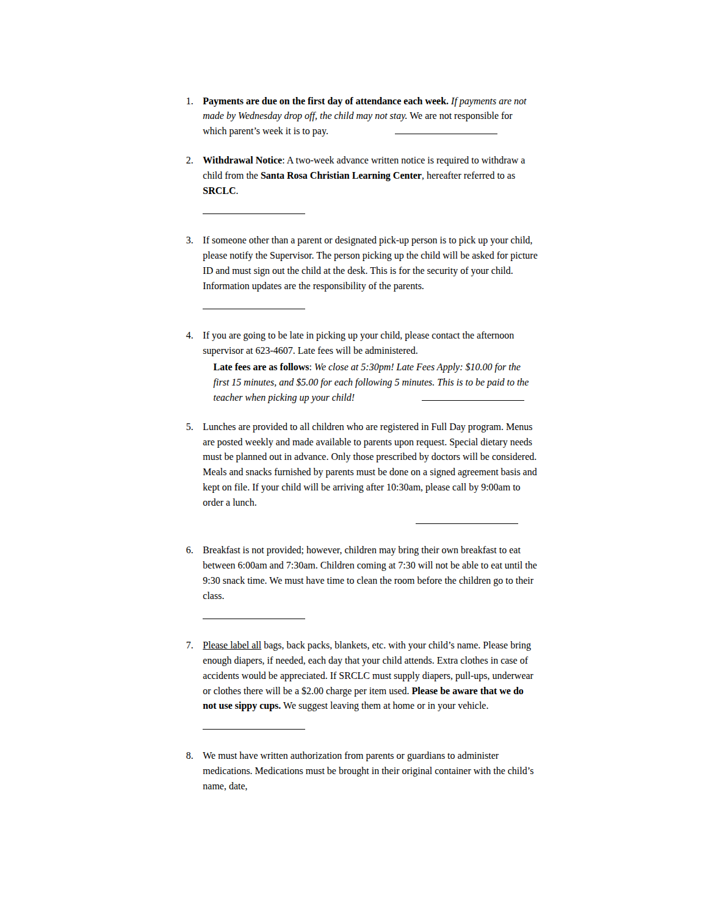Payments are due on the first day of attendance each week. If payments are not made by Wednesday drop off, the child may not stay. We are not responsible for which parent’s week it is to pay.
Withdrawal Notice: A two-week advance written notice is required to withdraw a child from the Santa Rosa Christian Learning Center, hereafter referred to as SRCLC.
If someone other than a parent or designated pick-up person is to pick up your child, please notify the Supervisor. The person picking up the child will be asked for picture ID and must sign out the child at the desk. This is for the security of your child. Information updates are the responsibility of the parents.
If you are going to be late in picking up your child, please contact the afternoon supervisor at 623-4607. Late fees will be administered.
Late fees are as follows: We close at 5:30pm! Late Fees Apply: $10.00 for the first 15 minutes, and $5.00 for each following 5 minutes. This is to be paid to the teacher when picking up your child!
Lunches are provided to all children who are registered in Full Day program. Menus are posted weekly and made available to parents upon request. Special dietary needs must be planned out in advance. Only those prescribed by doctors will be considered. Meals and snacks furnished by parents must be done on a signed agreement basis and kept on file. If your child will be arriving after 10:30am, please call by 9:00am to order a lunch.
Breakfast is not provided; however, children may bring their own breakfast to eat between 6:00am and 7:30am. Children coming at 7:30 will not be able to eat until the 9:30 snack time. We must have time to clean the room before the children go to their class.
Please label all bags, back packs, blankets, etc. with your child’s name. Please bring enough diapers, if needed, each day that your child attends. Extra clothes in case of accidents would be appreciated. If SRCLC must supply diapers, pull-ups, underwear or clothes there will be a $2.00 charge per item used. Please be aware that we do not use sippy cups. We suggest leaving them at home or in your vehicle.
We must have written authorization from parents or guardians to administer medications. Medications must be brought in their original container with the child’s name, date,